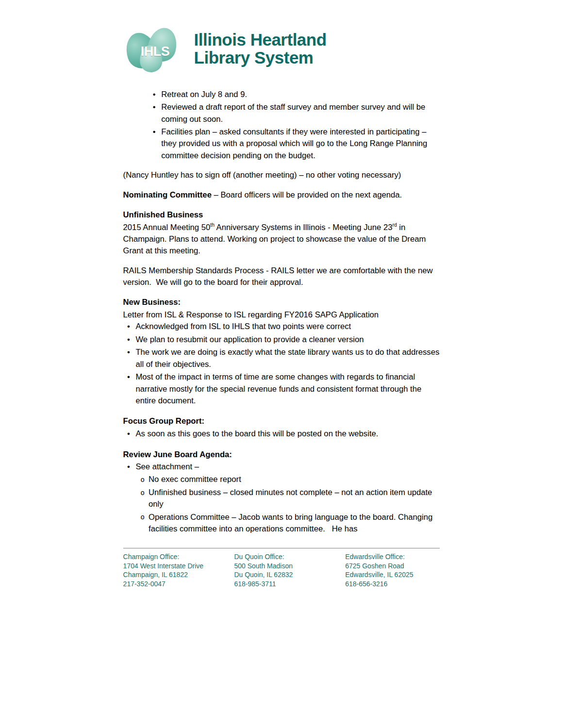IHLS
Illinois Heartland
Library System
Retreat on July 8 and 9.
Reviewed a draft report of the staff survey and member survey and will be coming out soon.
Facilities plan – asked consultants if they were interested in participating – they provided us with a proposal which will go to the Long Range Planning committee decision pending on the budget.
(Nancy Huntley has to sign off (another meeting) – no other voting necessary)
Nominating Committee – Board officers will be provided on the next agenda.
Unfinished Business
2015 Annual Meeting 50th Anniversary Systems in Illinois - Meeting June 23rd in Champaign. Plans to attend. Working on project to showcase the value of the Dream Grant at this meeting.
RAILS Membership Standards Process - RAILS letter we are comfortable with the new version. We will go to the board for their approval.
New Business:
Letter from ISL & Response to ISL regarding FY2016 SAPG Application
Acknowledged from ISL to IHLS that two points were correct
We plan to resubmit our application to provide a cleaner version
The work we are doing is exactly what the state library wants us to do that addresses all of their objectives.
Most of the impact in terms of time are some changes with regards to financial narrative mostly for the special revenue funds and consistent format through the entire document.
Focus Group Report:
As soon as this goes to the board this will be posted on the website.
Review June Board Agenda:
See attachment –
No exec committee report
Unfinished business – closed minutes not complete – not an action item update only
Operations Committee – Jacob wants to bring language to the board. Changing facilities committee into an operations committee. He has
Champaign Office:
1704 West Interstate Drive
Champaign, IL 61822
217-352-0047
Du Quoin Office:
500 South Madison
Du Quoin, IL 62832
618-985-3711
Edwardsville Office:
6725 Goshen Road
Edwardsville, IL 62025
618-656-3216